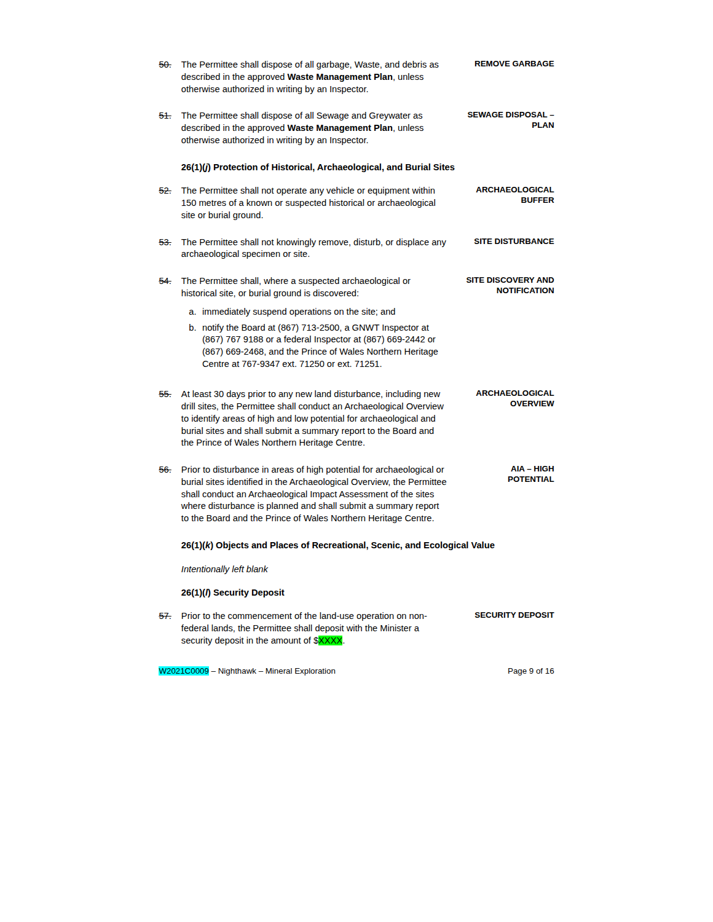50.
The Permittee shall dispose of all garbage, Waste, and debris as described in the approved Waste Management Plan, unless otherwise authorized in writing by an Inspector.
Remove Garbage
51.
The Permittee shall dispose of all Sewage and Greywater as described in the approved Waste Management Plan, unless otherwise authorized in writing by an Inspector.
Sewage Disposal – Plan
26(1)(j) Protection of Historical, Archaeological, and Burial Sites
52.
The Permittee shall not operate any vehicle or equipment within 150 metres of a known or suspected historical or archaeological site or burial ground.
Archaeological Buffer
53.
The Permittee shall not knowingly remove, disturb, or displace any archaeological specimen or site.
Site Disturbance
54.
The Permittee shall, where a suspected archaeological or historical site, or burial ground is discovered:
immediately suspend operations on the site; and
notify the Board at (867) 713-2500, a GNWT Inspector at (867) 767 9188 or a federal Inspector at (867) 669-2442 or (867) 669-2468, and the Prince of Wales Northern Heritage Centre at 767-9347 ext. 71250 or ext. 71251.
Site Discovery and Notification
55.
At least 30 days prior to any new land disturbance, including new drill sites, the Permittee shall conduct an Archaeological Overview to identify areas of high and low potential for archaeological and burial sites and shall submit a summary report to the Board and the Prince of Wales Northern Heritage Centre.
Archaeological Overview
56.
Prior to disturbance in areas of high potential for archaeological or burial sites identified in the Archaeological Overview, the Permittee shall conduct an Archaeological Impact Assessment of the sites where disturbance is planned and shall submit a summary report to the Board and the Prince of Wales Northern Heritage Centre.
AIA – High Potential
26(1)(k) Objects and Places of Recreational, Scenic, and Ecological Value
Intentionally left blank
26(1)(l) Security Deposit
57.
Prior to the commencement of the land-use operation on non-federal lands, the Permittee shall deposit with the Minister a security deposit in the amount of $XXXX.
Security Deposit
W2021C0009 – Nighthawk – Mineral Exploration
Page 9 of 16